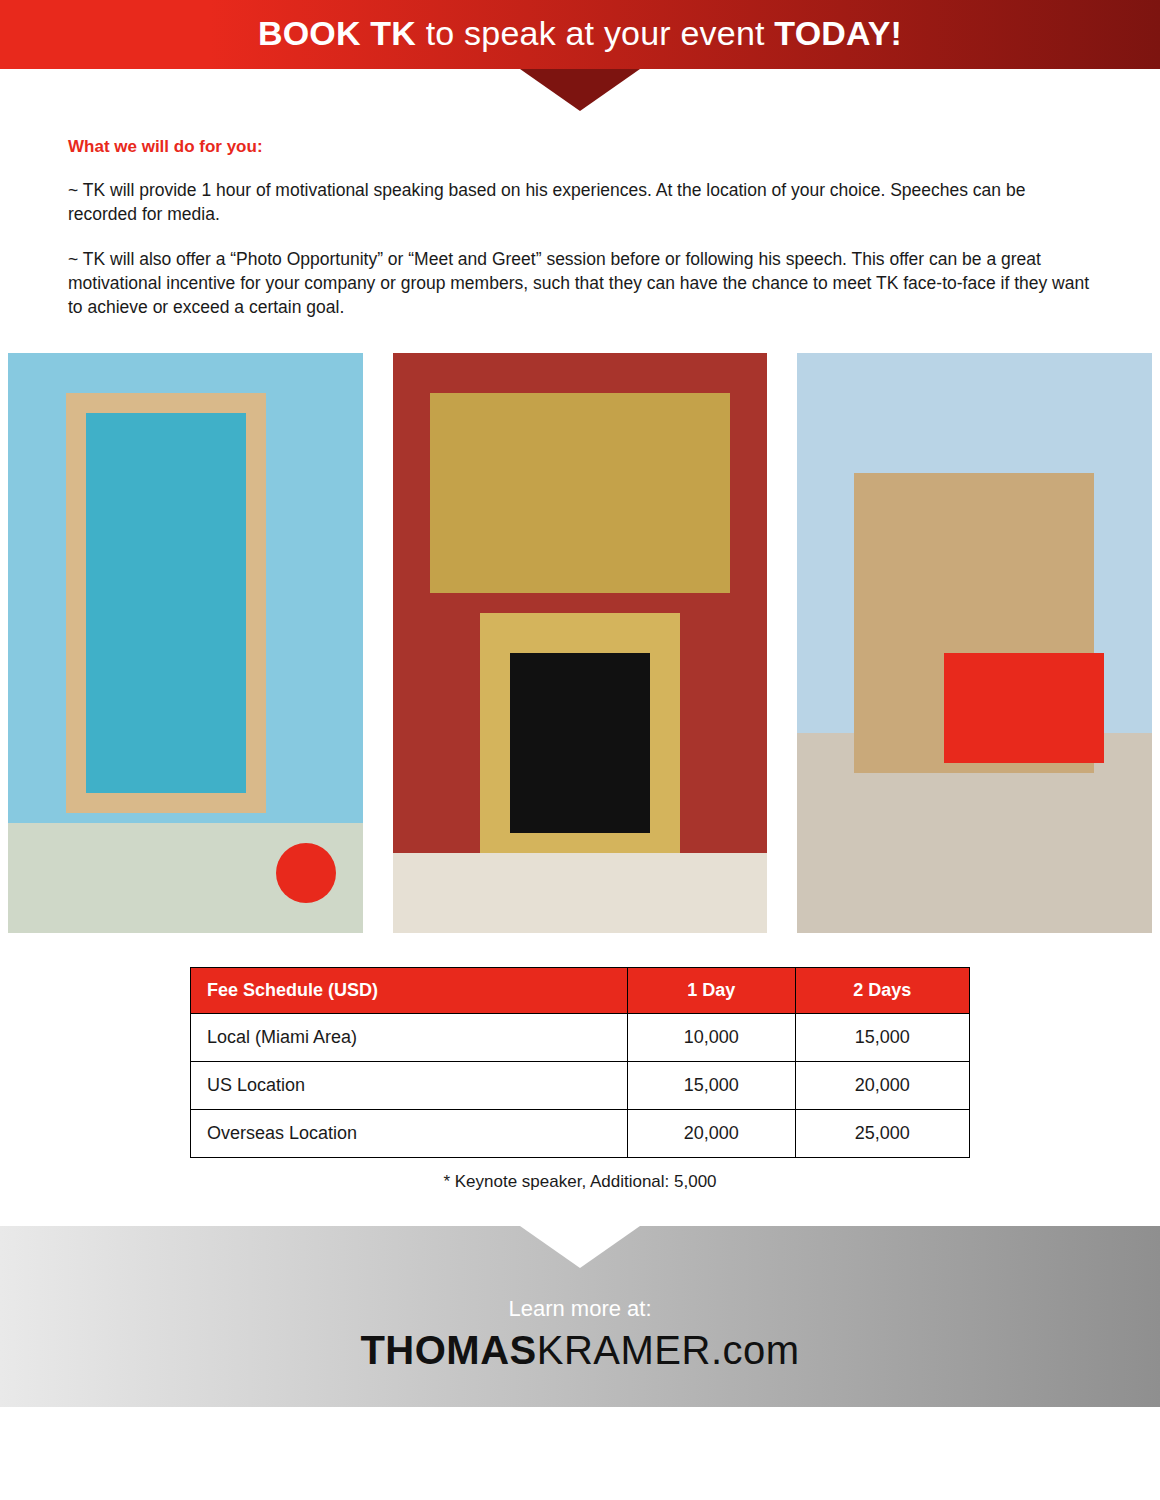BOOK TK to speak at your event TODAY!
What we will do for you:
~ TK will provide 1 hour of motivational speaking based on his experiences. At the location of your choice. Speeches can be recorded for media.
~ TK will also offer a “Photo Opportunity” or “Meet and Greet” session before or following his speech. This offer can be a great motivational incentive for your company or group members, such that they can have the chance to meet TK face-to-face if they want to achieve or exceed a certain goal.
| Fee Schedule (USD) | 1 Day | 2 Days |
| --- | --- | --- |
| Local (Miami Area) | 10,000 | 15,000 |
| US Location | 15,000 | 20,000 |
| Overseas Location | 20,000 | 25,000 |
* Keynote speaker, Additional: 5,000
Learn more at:
THOMASKRAMER.com